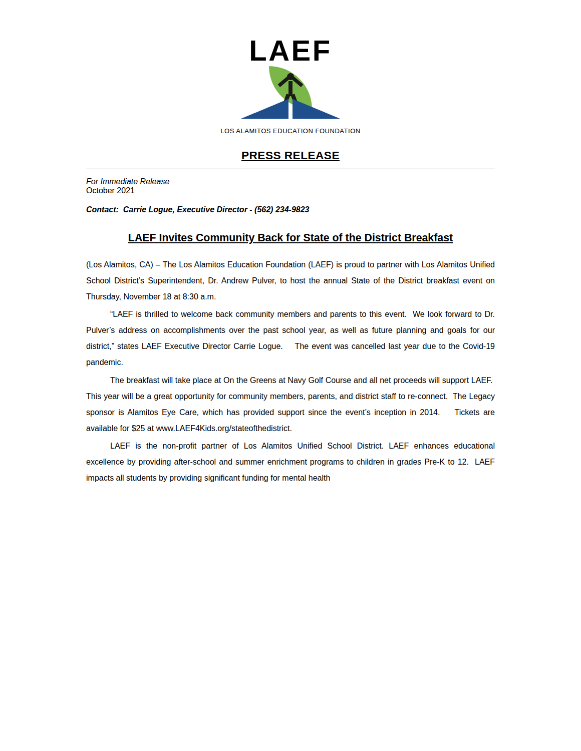LAEF
LOS ALAMITOS EDUCATION FOUNDATION
PRESS RELEASE
For Immediate Release
October 2021
Contact: Carrie Logue, Executive Director - (562) 234-9823
LAEF Invites Community Back for State of the District Breakfast
(Los Alamitos, CA) – The Los Alamitos Education Foundation (LAEF) is proud to partner with Los Alamitos Unified School District’s Superintendent, Dr. Andrew Pulver, to host the annual State of the District breakfast event on Thursday, November 18 at 8:30 a.m.
“LAEF is thrilled to welcome back community members and parents to this event. We look forward to Dr. Pulver’s address on accomplishments over the past school year, as well as future planning and goals for our district,” states LAEF Executive Director Carrie Logue. The event was cancelled last year due to the Covid-19 pandemic.
The breakfast will take place at On the Greens at Navy Golf Course and all net proceeds will support LAEF. This year will be a great opportunity for community members, parents, and district staff to re-connect. The Legacy sponsor is Alamitos Eye Care, which has provided support since the event’s inception in 2014. Tickets are available for $25 at www.LAEF4Kids.org/stateofthedistrict.
LAEF is the non-profit partner of Los Alamitos Unified School District. LAEF enhances educational excellence by providing after-school and summer enrichment programs to children in grades Pre-K to 12. LAEF impacts all students by providing significant funding for mental health